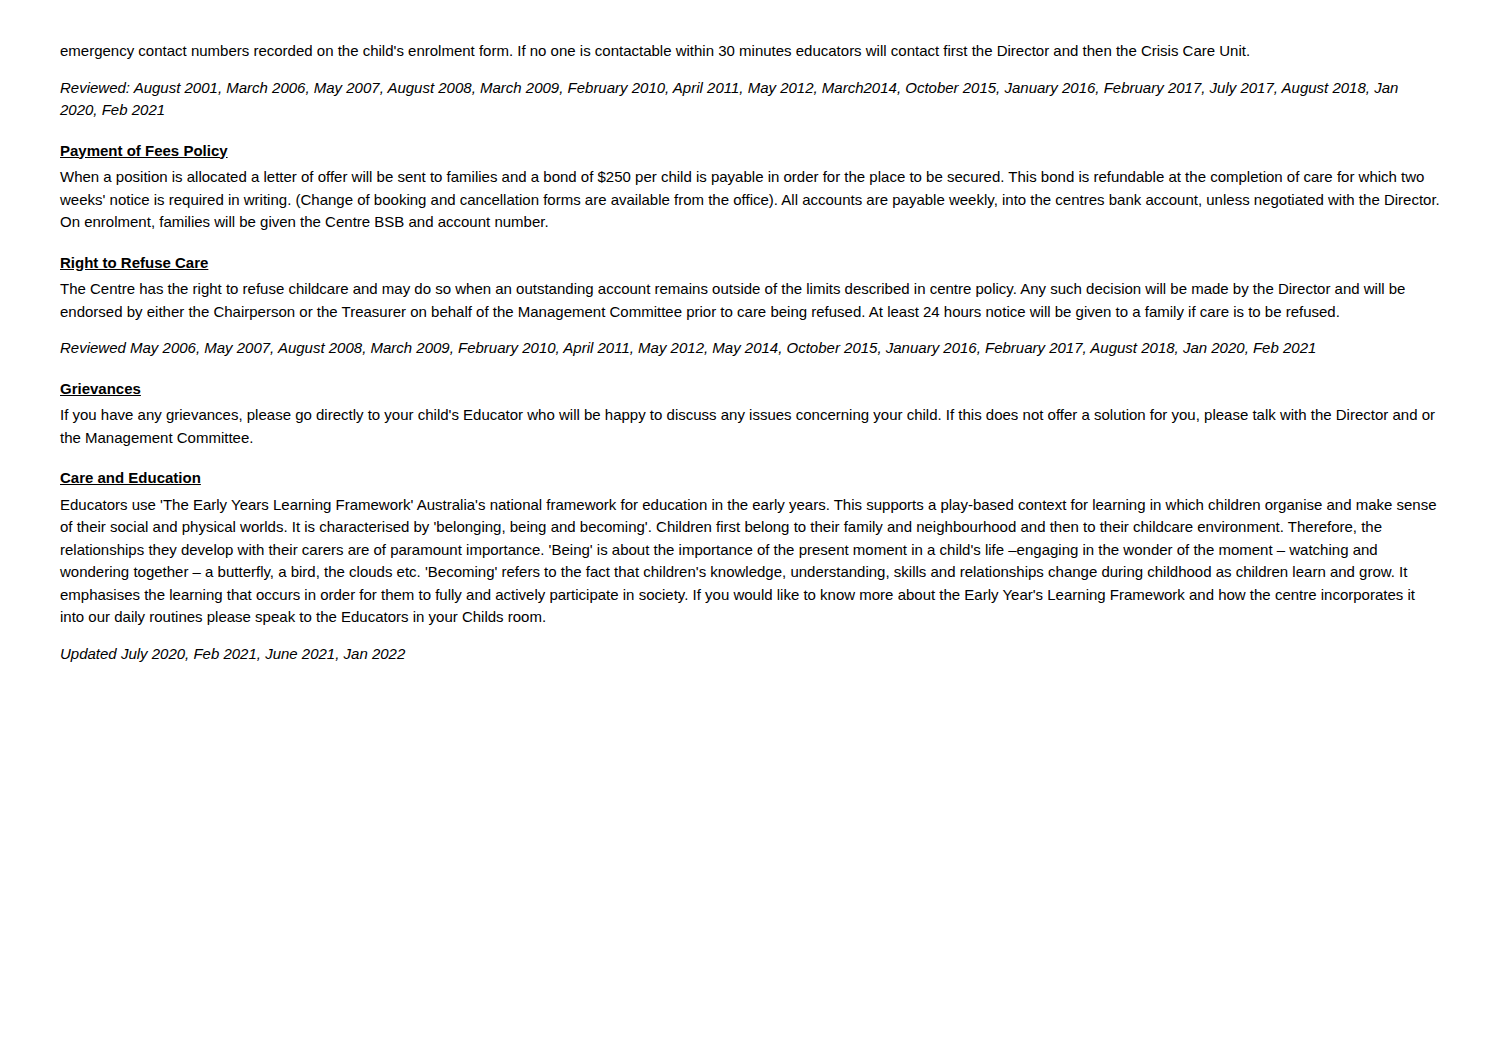emergency contact numbers recorded on the child's enrolment form. If no one is contactable within 30 minutes educators will contact first the Director and then the Crisis Care Unit.
Reviewed: August 2001, March 2006, May 2007, August 2008, March 2009, February 2010, April 2011, May 2012, March2014, October 2015, January 2016, February 2017, July 2017, August 2018, Jan 2020, Feb 2021
Payment of Fees Policy
When a position is allocated a letter of offer will be sent to families and a bond of $250 per child is payable in order for the place to be secured. This bond is refundable at the completion of care for which two weeks' notice is required in writing. (Change of booking and cancellation forms are available from the office). All accounts are payable weekly, into the centres bank account, unless negotiated with the Director. On enrolment, families will be given the Centre BSB and account number.
Right to Refuse Care
The Centre has the right to refuse childcare and may do so when an outstanding account remains outside of the limits described in centre policy. Any such decision will be made by the Director and will be endorsed by either the Chairperson or the Treasurer on behalf of the Management Committee prior to care being refused. At least 24 hours notice will be given to a family if care is to be refused.
Reviewed May 2006, May 2007, August 2008, March 2009, February 2010, April 2011, May 2012, May 2014, October 2015, January 2016, February 2017, August 2018, Jan 2020, Feb 2021
Grievances
If you have any grievances, please go directly to your child's Educator who will be happy to discuss any issues concerning your child. If this does not offer a solution for you, please talk with the Director and or the Management Committee.
Care and Education
Educators use 'The Early Years Learning Framework' Australia's national framework for education in the early years. This supports a play-based context for learning in which children organise and make sense of their social and physical worlds. It is characterised by 'belonging, being and becoming'. Children first belong to their family and neighbourhood and then to their childcare environment. Therefore, the relationships they develop with their carers are of paramount importance. 'Being' is about the importance of the present moment in a child's life –engaging in the wonder of the moment – watching and wondering together – a butterfly, a bird, the clouds etc. 'Becoming' refers to the fact that children's knowledge, understanding, skills and relationships change during childhood as children learn and grow. It emphasises the learning that occurs in order for them to fully and actively participate in society. If you would like to know more about the Early Year's Learning Framework and how the centre incorporates it into our daily routines please speak to the Educators in your Childs room.
Updated July 2020, Feb 2021, June 2021, Jan 2022